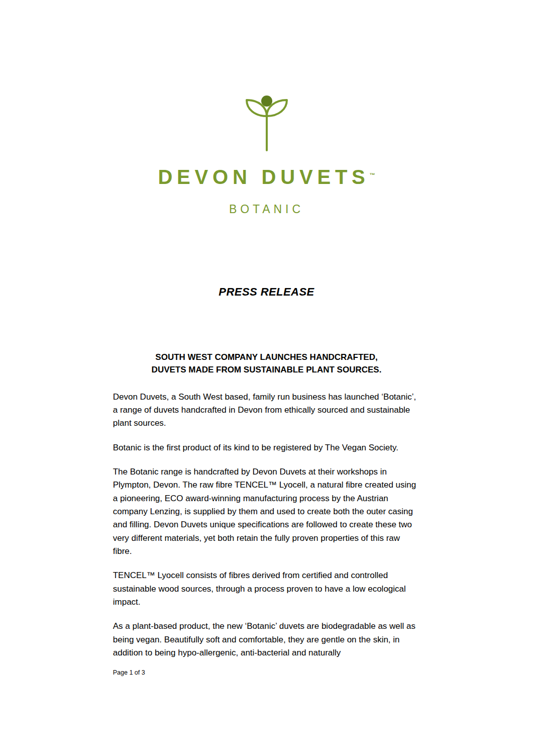DEVON DUVETS™
BOTANIC
PRESS RELEASE
SOUTH WEST COMPANY LAUNCHES HANDCRAFTED,
DUVETS MADE FROM SUSTAINABLE PLANT SOURCES.
Devon Duvets, a South West based, family run business has launched ‘Botanic’, a range of duvets handcrafted in Devon from ethically sourced and sustainable plant sources.
Botanic is the first product of its kind to be registered by The Vegan Society.
The Botanic range is handcrafted by Devon Duvets at their workshops in Plympton, Devon. The raw fibre TENCEL™ Lyocell, a natural fibre created using a pioneering, ECO award-winning manufacturing process by the Austrian company Lenzing, is supplied by them and used to create both the outer casing and filling. Devon Duvets unique specifications are followed to create these two very different materials, yet both retain the fully proven properties of this raw fibre.
TENCEL™ Lyocell consists of fibres derived from certified and controlled sustainable wood sources, through a process proven to have a low ecological impact.
As a plant-based product, the new ‘Botanic’ duvets are biodegradable as well as being vegan. Beautifully soft and comfortable, they are gentle on the skin, in addition to being hypo-allergenic, anti-bacterial and naturally
Page 1 of 3